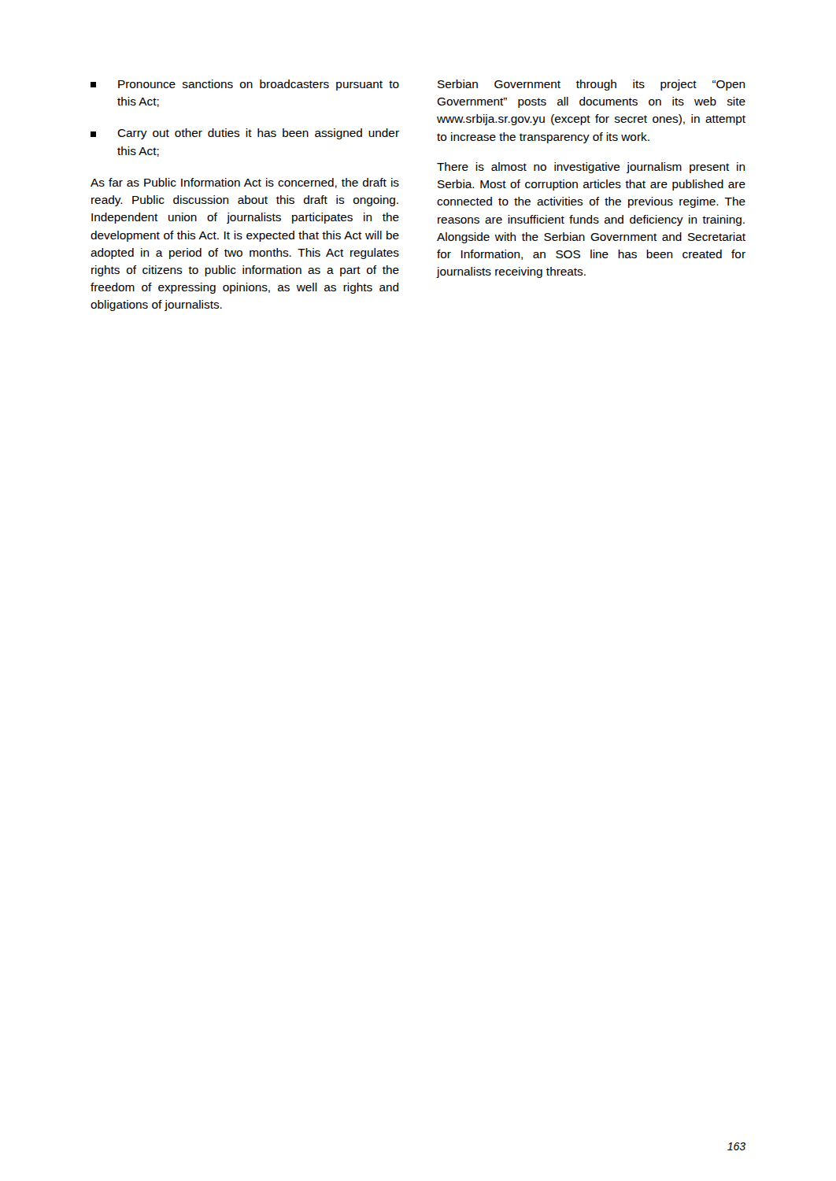Pronounce sanctions on broadcasters pursuant to this Act;
Carry out other duties it has been assigned under this Act;
As far as Public Information Act is concerned, the draft is ready. Public discussion about this draft is ongoing. Independent union of journalists participates in the development of this Act. It is expected that this Act will be adopted in a period of two months. This Act regulates rights of citizens to public information as a part of the freedom of expressing opinions, as well as rights and obligations of journalists.
Serbian Government through its project “Open Government” posts all documents on its web site www.srbija.sr.gov.yu (except for secret ones), in attempt to increase the transparency of its work.
There is almost no investigative journalism present in Serbia. Most of corruption articles that are published are connected to the activities of the previous regime. The reasons are insufficient funds and deficiency in training. Alongside with the Serbian Government and Secretariat for Information, an SOS line has been created for journalists receiving threats.
163